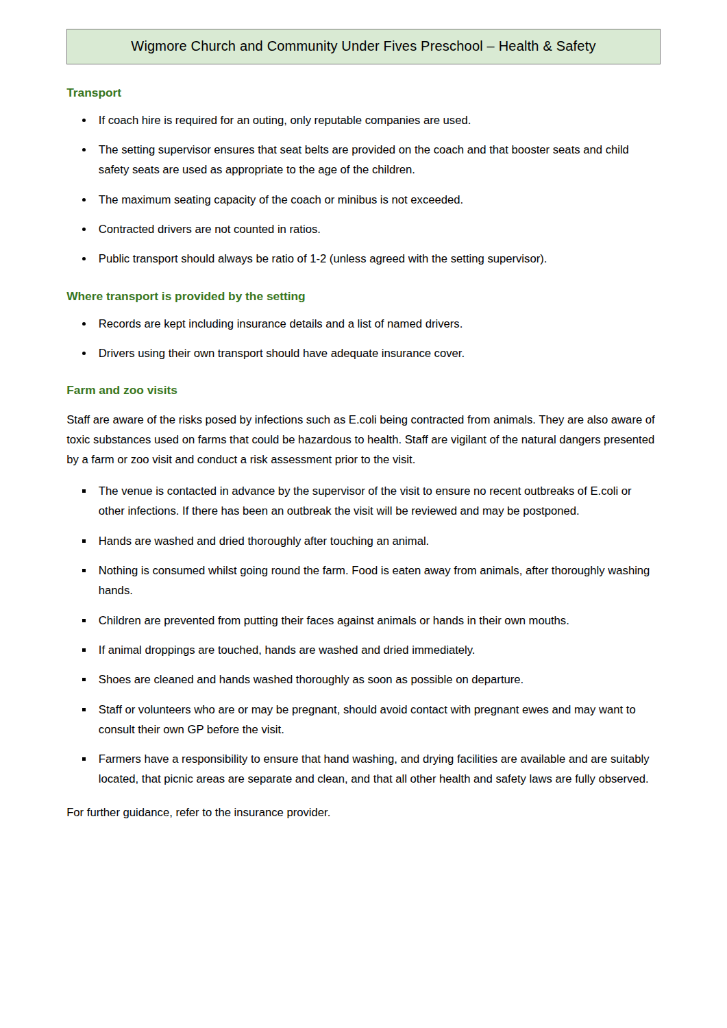Wigmore Church and Community Under Fives Preschool – Health & Safety
Transport
If coach hire is required for an outing, only reputable companies are used.
The setting supervisor ensures that seat belts are provided on the coach and that booster seats and child safety seats are used as appropriate to the age of the children.
The maximum seating capacity of the coach or minibus is not exceeded.
Contracted drivers are not counted in ratios.
Public transport should always be ratio of 1-2 (unless agreed with the setting supervisor).
Where transport is provided by the setting
Records are kept including insurance details and a list of named drivers.
Drivers using their own transport should have adequate insurance cover.
Farm and zoo visits
Staff are aware of the risks posed by infections such as E.coli being contracted from animals. They are also aware of toxic substances used on farms that could be hazardous to health. Staff are vigilant of the natural dangers presented by a farm or zoo visit and conduct a risk assessment prior to the visit.
The venue is contacted in advance by the supervisor of the visit to ensure no recent outbreaks of E.coli or other infections. If there has been an outbreak the visit will be reviewed and may be postponed.
Hands are washed and dried thoroughly after touching an animal.
Nothing is consumed whilst going round the farm. Food is eaten away from animals, after thoroughly washing hands.
Children are prevented from putting their faces against animals or hands in their own mouths.
If animal droppings are touched, hands are washed and dried immediately.
Shoes are cleaned and hands washed thoroughly as soon as possible on departure.
Staff or volunteers who are or may be pregnant, should avoid contact with pregnant ewes and may want to consult their own GP before the visit.
Farmers have a responsibility to ensure that hand washing, and drying facilities are available and are suitably located, that picnic areas are separate and clean, and that all other health and safety laws are fully observed.
For further guidance, refer to the insurance provider.